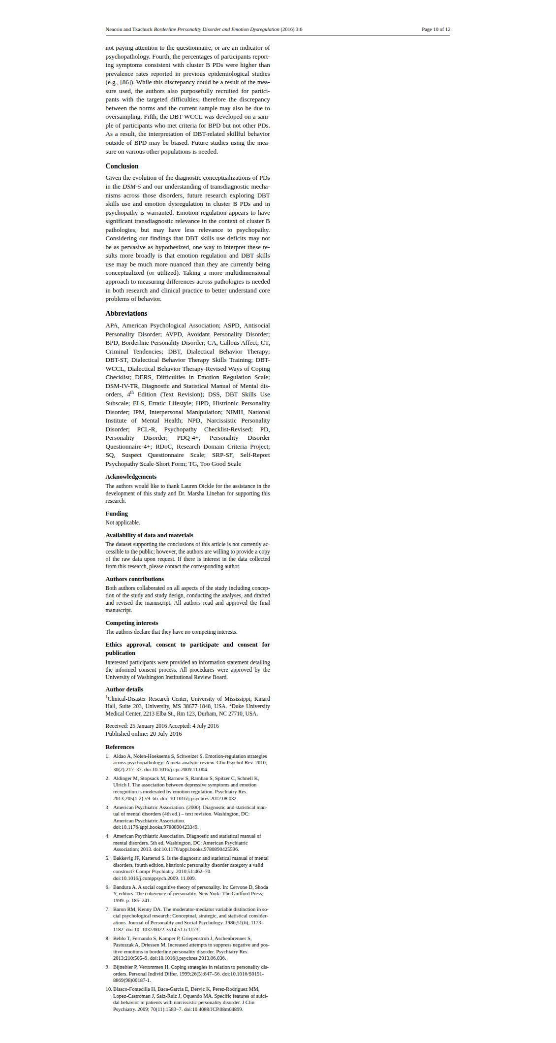Neacsiu and Tkachuck Borderline Personality Disorder and Emotion Dysregulation (2016) 3:6
Page 10 of 12
not paying attention to the questionnaire, or are an indicator of psychopathology. Fourth, the percentages of participants reporting symptoms consistent with cluster B PDs were higher than prevalence rates reported in previous epidemiological studies (e.g., [86]). While this discrepancy could be a result of the measure used, the authors also purposefully recruited for participants with the targeted difficulties; therefore the discrepancy between the norms and the current sample may also be due to oversampling. Fifth, the DBT-WCCL was developed on a sample of participants who met criteria for BPD but not other PDs. As a result, the interpretation of DBT-related skillful behavior outside of BPD may be biased. Future studies using the measure on various other populations is needed.
Conclusion
Given the evolution of the diagnostic conceptualizations of PDs in the DSM-5 and our understanding of transdiagnostic mechanisms across those disorders, future research exploring DBT skills use and emotion dysregulation in cluster B PDs and in psychopathy is warranted. Emotion regulation appears to have significant transdiagnostic relevance in the context of cluster B pathologies, but may have less relevance to psychopathy. Considering our findings that DBT skills use deficits may not be as pervasive as hypothesized, one way to interpret these results more broadly is that emotion regulation and DBT skills use may be much more nuanced than they are currently being conceptualized (or utilized). Taking a more multidimensional approach to measuring differences across pathologies is needed in both research and clinical practice to better understand core problems of behavior.
Abbreviations
APA, American Psychological Association; ASPD, Antisocial Personality Disorder; AVPD, Avoidant Personality Disorder; BPD, Borderline Personality Disorder; CA, Callous Affect; CT, Criminal Tendencies; DBT, Dialectical Behavior Therapy; DBT-ST, Dialectical Behavior Therapy Skills Training; DBT-WCCL, Dialectical Behavior Therapy-Revised Ways of Coping Checklist; DERS, Difficulties in Emotion Regulation Scale; DSM-IV-TR, Diagnostic and Statistical Manual of Mental disorders, 4th Edition (Text Revision); DSS, DBT Skills Use Subscale; ELS, Erratic Lifestyle; HPD, Histrionic Personality Disorder; IPM, Interpersonal Manipulation; NIMH, National Institute of Mental Health; NPD, Narcissistic Personality Disorder; PCL-R, Psychopathy Checklist-Revised; PD, Personality Disorder; PDQ-4+, Personality Disorder Questionnaire-4+; RDoC, Research Domain Criteria Project; SQ, Suspect Questionnaire Scale; SRP-SF, Self-Report Psychopathy Scale-Short Form; TG, Too Good Scale
Acknowledgements
The authors would like to thank Lauren Oickle for the assistance in the development of this study and Dr. Marsha Linehan for supporting this research.
Funding
Not applicable.
Availability of data and materials
The dataset supporting the conclusions of this article is not currently accessible to the public; however, the authors are willing to provide a copy of the raw data upon request. If there is interest in the data collected from this research, please contact the corresponding author.
Authors contributions
Both authors collaborated on all aspects of the study including conception of the study and study design, conducting the analyses, and drafted and revised the manuscript. All authors read and approved the final manuscript.
Competing interests
The authors declare that they have no competing interests.
Ethics approval, consent to participate and consent for publication
Interested participants were provided an information statement detailing the informed consent process. All procedures were approved by the University of Washington Institutional Review Board.
Author details
1Clinical-Disaster Research Center, University of Mississippi, Kinard Hall, Suite 203, University, MS 38677-1848, USA. 2Duke University Medical Center, 2213 Elba St., Rm 123, Durham, NC 27710, USA.
Received: 25 January 2016 Accepted: 4 July 2016
Published online: 20 July 2016
References
Aldao A, Nolen-Hoeksema S, Schweizer S. Emotion-regulation strategies across psychopathology: A meta-analytic review. Clin Psychol Rev. 2010; 30(2):217–37. doi:10.1016/j.cpr.2009.11.004.
Aldinger M, Stopsack M, Barnow S, Rambau S, Spitzer C, Schnell K, Ulrich I. The association between depressive symptoms and emotion recognition is moderated by emotion regulation. Psychiatry Res. 2013;205(1-2):59–66. doi: 10.1016/j.psychres.2012.08.032.
American Psychiatric Association. (2000). Diagnostic and statistical manual of mental disorders (4th ed.) – text revision. Washington, DC: American Psychiatric Association. doi:10.1176/appi.books.9780890423349.
American Psychiatric Association. Diagnostic and statistical manual of mental disorders. 5th ed. Washington, DC: American Psychiatric Association; 2013. doi:10.1176/appi.books.9780890425596.
Bakkevig JF, Karterud S. Is the diagnostic and statistical manual of mental disorders, fourth edition, histrionic personality disorder category a valid construct? Compr Psychiatry. 2010;51:462–70. doi:10.1016/j.comppsych.2009. 11.009.
Bandura A. A social cognitive theory of personality. In: Cervone D, Shoda Y, editors. The coherence of personality. New York: The Guilford Press; 1999. p. 185–241.
Baron RM, Kenny DA. The moderator-mediator variable distinction in social psychological research: Conceptual, strategic, and statistical considerations. Journal of Personality and Social Psychology. 1986;51(6), 1173–1182. doi:10. 1037/0022-3514.51.6.1173.
Beblo T, Fernando S, Kamper P, Griepenstroh J, Aschenbrenner S, Pastuszak A, Driessen M. Increased attempts to suppress negative and positive emotions in borderline personality disorder. Psychiatry Res. 2013;210:505–9. doi:10.1016/j.psychres.2013.06.036.
Bijttebier P, Vertommen H. Coping strategies in relation to personality disorders. Personal Individ Differ. 1999;26(5):847–56. doi:10.1016/S0191-8869(98)00187-1.
Blasco-Fontecilla H, Baca-Garcia E, Dervic K, Perez-Rodriguez MM, Lopez-Castroman J, Saiz-Ruiz J, Oquendo MA. Specific features of suicidal behavior in patients with narcissistic personality disorder. J Clin Psychiatry. 2009; 70(11):1583–7. doi:10.4088/JCP.08m04899.